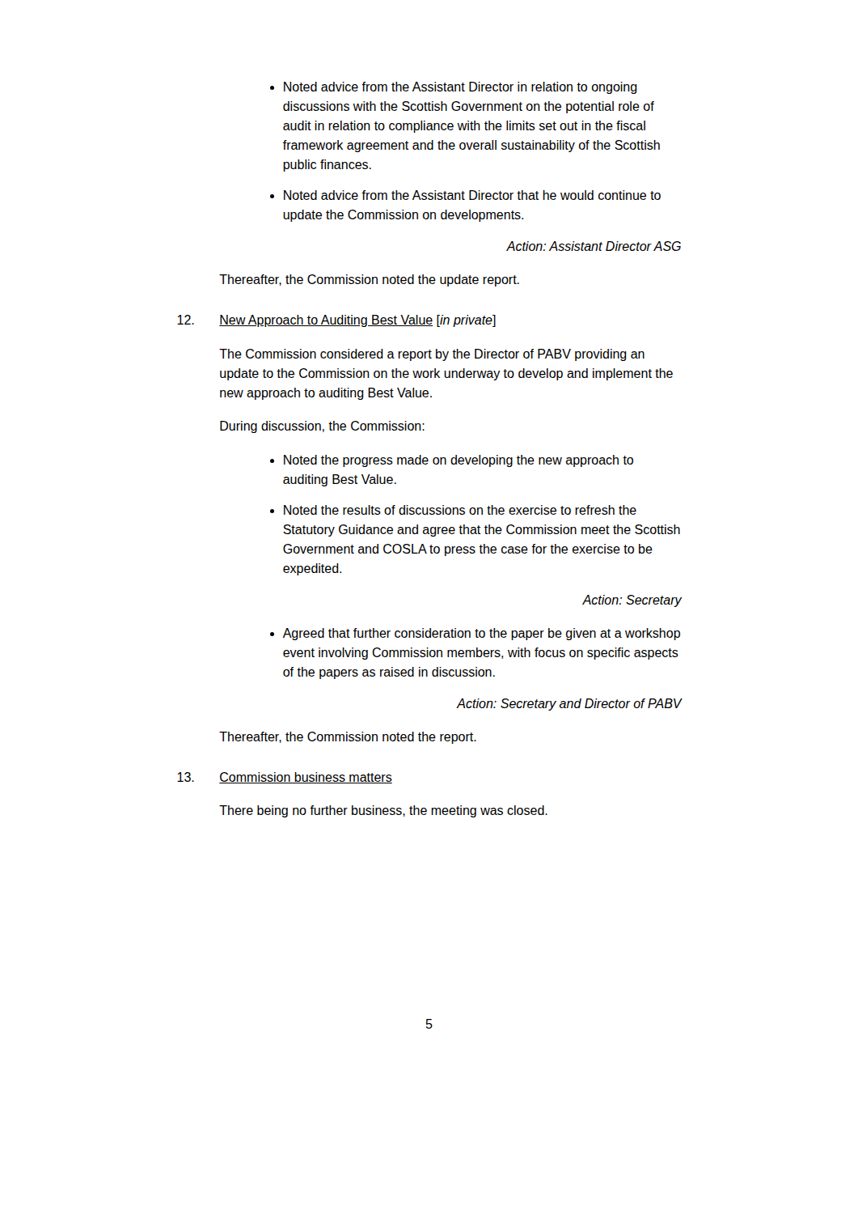Noted advice from the Assistant Director in relation to ongoing discussions with the Scottish Government on the potential role of audit in relation to compliance with the limits set out in the fiscal framework agreement and the overall sustainability of the Scottish public finances.
Noted advice from the Assistant Director that he would continue to update the Commission on developments.
Action: Assistant Director ASG
Thereafter, the Commission noted the update report.
12.
New Approach to Auditing Best Value [in private]
The Commission considered a report by the Director of PABV providing an update to the Commission on the work underway to develop and implement the new approach to auditing Best Value.
During discussion, the Commission:
Noted the progress made on developing the new approach to auditing Best Value.
Noted the results of discussions on the exercise to refresh the Statutory Guidance and agree that the Commission meet the Scottish Government and COSLA to press the case for the exercise to be expedited.
Action: Secretary
Agreed that further consideration to the paper be given at a workshop event involving Commission members, with focus on specific aspects of the papers as raised in discussion.
Action: Secretary and Director of PABV
Thereafter, the Commission noted the report.
13.
Commission business matters
There being no further business, the meeting was closed.
5